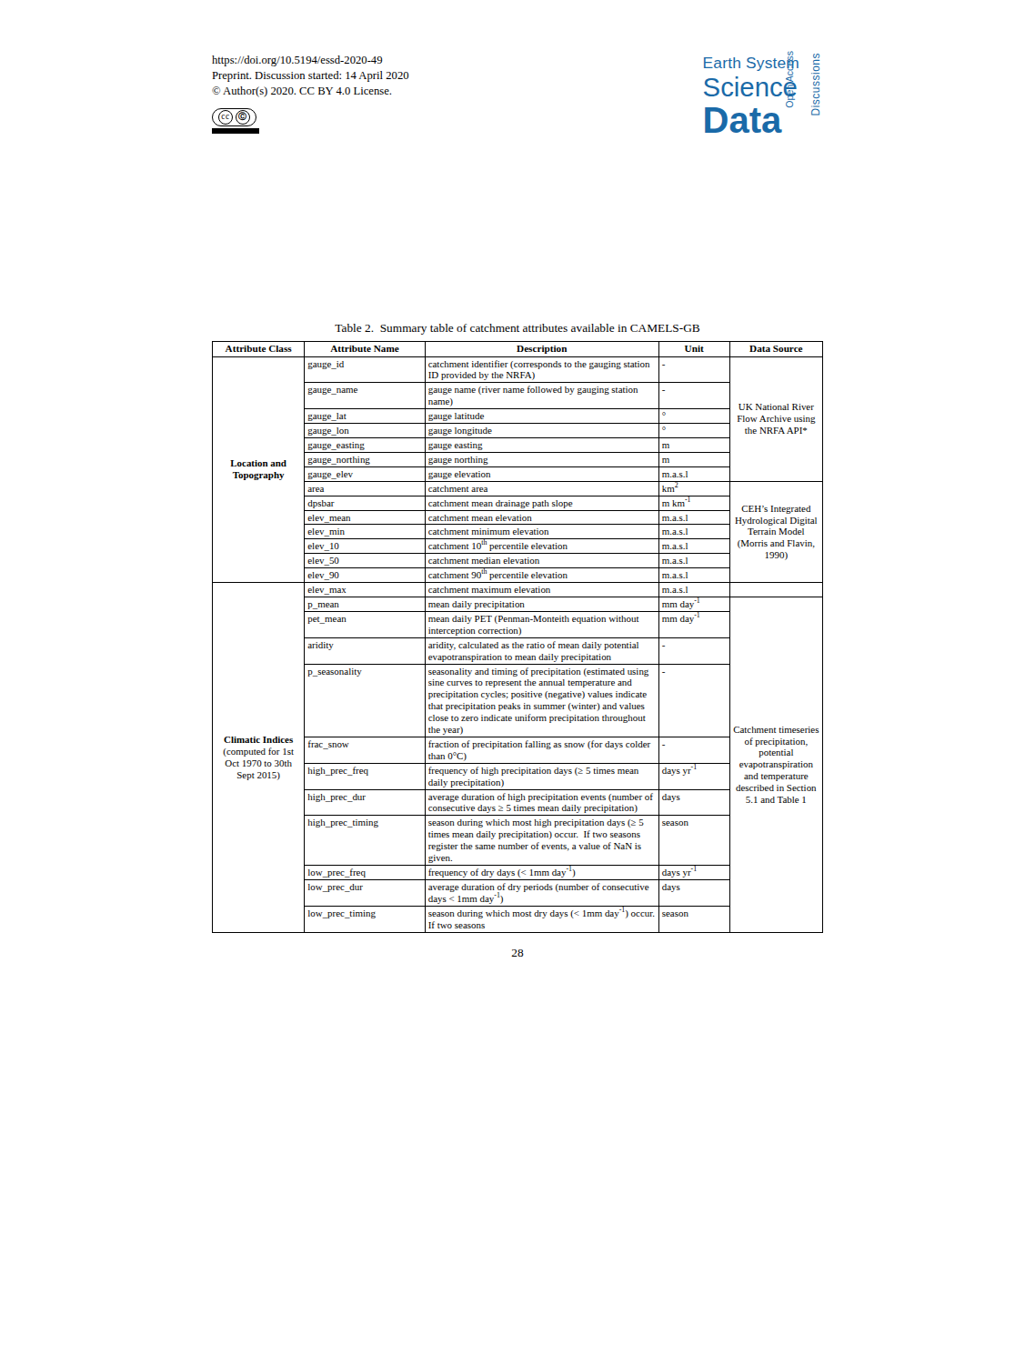https://doi.org/10.5194/essd-2020-49
Preprint. Discussion started: 14 April 2020
© Author(s) 2020. CC BY 4.0 License.
ccⒸ
Open Access
Discussions
Earth System
Science
Data
Table 2. Summary table of catchment attributes available in CAMELS-GB
| Attribute Class | Attribute Name | Description | Unit | Data Source |
| --- | --- | --- | --- | --- |
| Location and Topography | gauge_id | catchment identifier (corresponds to the gauging station ID provided by the NRFA) | - | UK National River Flow Archive using the NRFA API* |
| gauge_name | gauge name (river name followed by gauging station name) | - |
| gauge_lat | gauge latitude | ° |
| gauge_lon | gauge longitude | ° |
| gauge_easting | gauge easting | m |
| gauge_northing | gauge northing | m |
| gauge_elev | gauge elevation | m.a.s.l |
| area | catchment area | km 2 | CEH’s Integrated Hydrological Digital Terrain Model (Morris and Flavin, 1990) |
| dpsbar | catchment mean drainage path slope | m km -1 |
| elev_mean | catchment mean elevation | m.a.s.l |
| elev_min | catchment minimum elevation | m.a.s.l |
| elev_10 | catchment 10 th percentile elevation | m.a.s.l |
| elev_50 | catchment median elevation | m.a.s.l |
| elev_90 | catchment 90 th percentile elevation | m.a.s.l |
| Climatic Indices (computed for 1st Oct 1970 to 30th Sept 2015) | elev_max | catchment maximum elevation | m.a.s.l | |
| p_mean | mean daily precipitation | mm day -1 | Catchment timeseries of precipitation, potential evapotranspiration and temperature described in Section 5.1 and Table 1 |
| pet_mean | mean daily PET (Penman-Monteith equation without interception correction) | mm day -1 |
| aridity | aridity, calculated as the ratio of mean daily potential evapotranspiration to mean daily precipitation | - |
| p_seasonality | seasonality and timing of precipitation (estimated using sine curves to represent the annual temperature and precipitation cycles; positive (negative) values indicate that precipitation peaks in summer (winter) and values close to zero indicate uniform precipitation throughout the year) | - |
| frac_snow | fraction of precipitation falling as snow (for days colder than 0°C) | - |
| high_prec_freq | frequency of high precipitation days (≥ 5 times mean daily precipitation) | days yr -1 |
| high_prec_dur | average duration of high precipitation events (number of consecutive days ≥ 5 times mean daily precipitation) | days |
| high_prec_timing | season during which most high precipitation days (≥ 5 times mean daily precipitation) occur. If two seasons register the same number of events, a value of NaN is given. | season |
| low_prec_freq | frequency of dry days (< 1mm day -1 ) | days yr -1 |
| low_prec_dur | average duration of dry periods (number of consecutive days < 1mm day -1 ) | days |
| low_prec_timing | season during which most dry days (< 1mm day -1 ) occur. If two seasons | season |
28